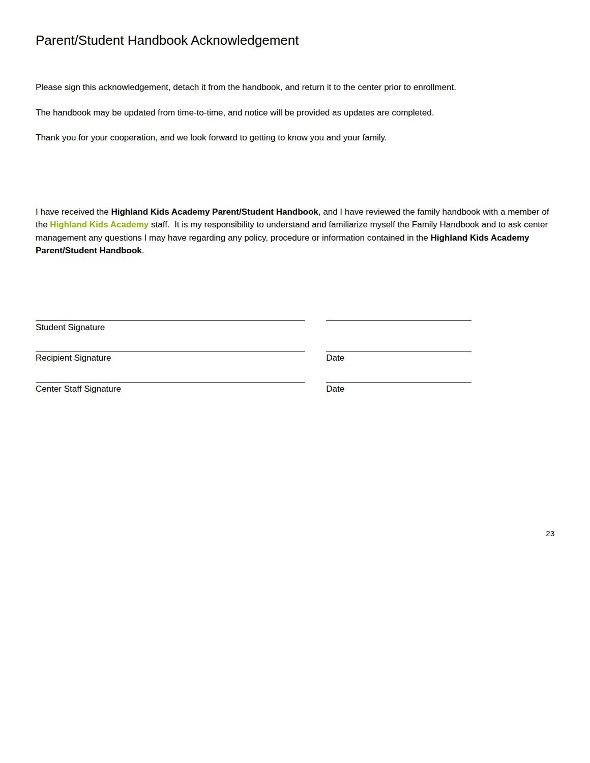Parent/Student Handbook Acknowledgement
Please sign this acknowledgement, detach it from the handbook, and return it to the center prior to enrollment.
The handbook may be updated from time-to-time, and notice will be provided as updates are completed.
Thank you for your cooperation, and we look forward to getting to know you and your family.
I have received the Highland Kids Academy Parent/Student Handbook, and I have reviewed the family handbook with a member of the Highland Kids Academy staff. It is my responsibility to understand and familiarize myself the Family Handbook and to ask center management any questions I may have regarding any policy, procedure or information contained in the Highland Kids Academy Parent/Student Handbook.
| Student Signature | | | |
| Recipient Signature | | Date | |
| Center Staff Signature | | Date | |
23